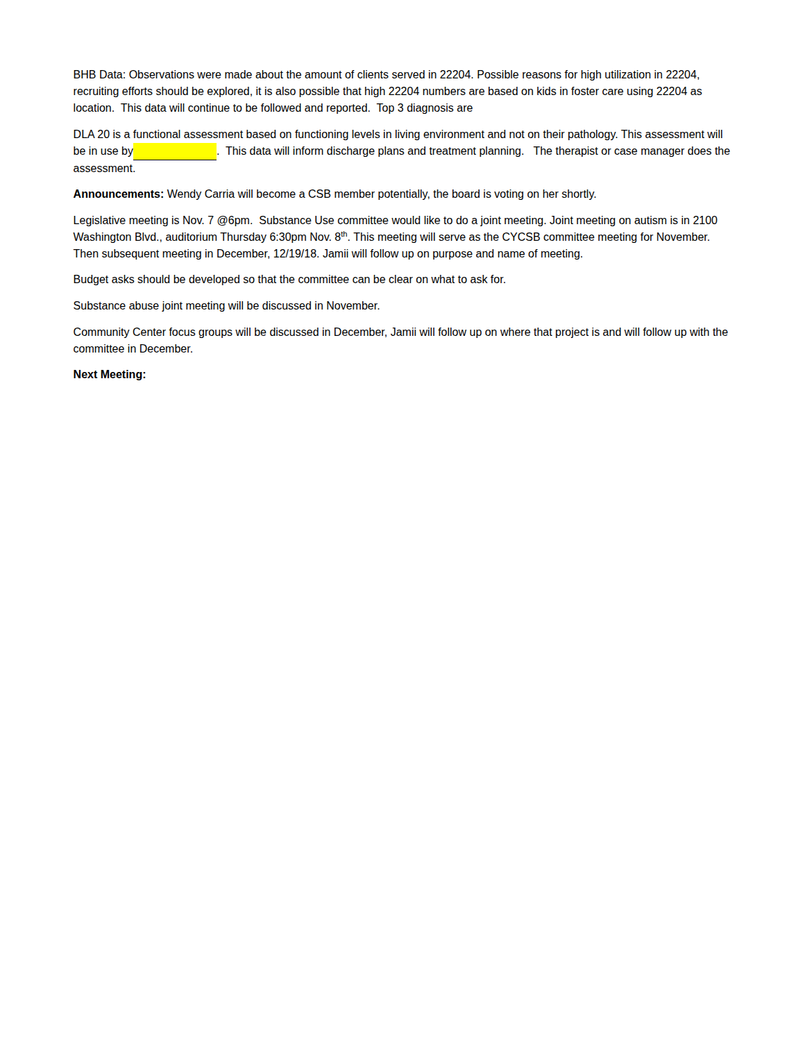BHB Data: Observations were made about the amount of clients served in 22204. Possible reasons for high utilization in 22204, recruiting efforts should be explored, it is also possible that high 22204 numbers are based on kids in foster care using 22204 as location. This data will continue to be followed and reported. Top 3 diagnosis are
DLA 20 is a functional assessment based on functioning levels in living environment and not on their pathology. This assessment will be in use by . This data will inform discharge plans and treatment planning. The therapist or case manager does the assessment.
Announcements: Wendy Carria will become a CSB member potentially, the board is voting on her shortly.
Legislative meeting is Nov. 7 @6pm. Substance Use committee would like to do a joint meeting. Joint meeting on autism is in 2100 Washington Blvd., auditorium Thursday 6:30pm Nov. 8th. This meeting will serve as the CYCSB committee meeting for November. Then subsequent meeting in December, 12/19/18. Jamii will follow up on purpose and name of meeting.
Budget asks should be developed so that the committee can be clear on what to ask for.
Substance abuse joint meeting will be discussed in November.
Community Center focus groups will be discussed in December, Jamii will follow up on where that project is and will follow up with the committee in December.
Next Meeting: